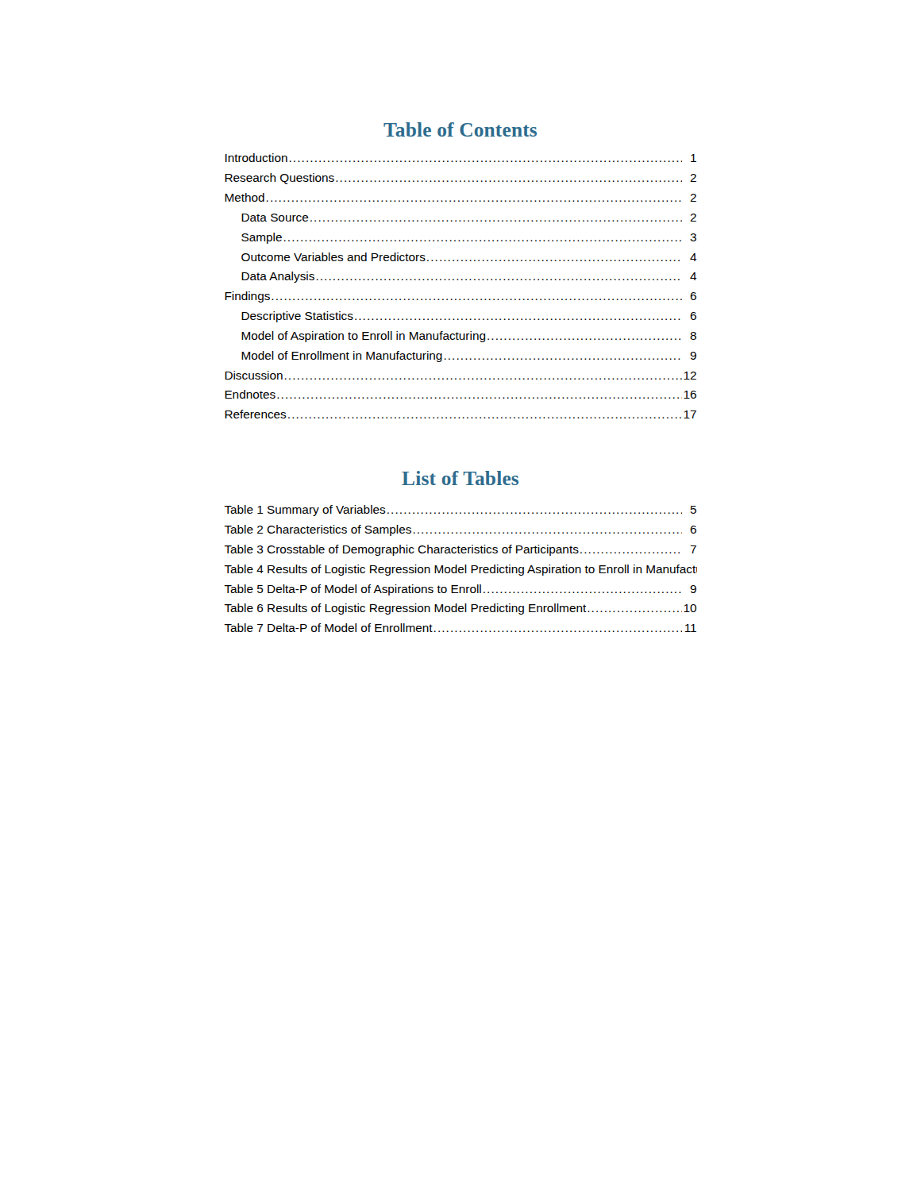Table of Contents
Introduction ........................................................................................................................................... 1
Research Questions ............................................................................................................................. 2
Method ............................................................................................................................................... 2
Data Source ............................................................................................................................. 2
Sample ....................................................................................................................................... 3
Outcome Variables and Predictors ......................................................................................... 4
Data Analysis ........................................................................................................................... 4
Findings .............................................................................................................................................. 6
Descriptive Statistics ............................................................................................................. 6
Model of Aspiration to Enroll in Manufacturing ................................................................. 8
Model of Enrollment in Manufacturing ................................................................................... 9
Discussion ........................................................................................................................................... 12
Endnotes ............................................................................................................................................ 16
References .......................................................................................................................................... 17
List of Tables
Table 1 Summary of Variables ..................................................................................................................... 5
Table 2 Characteristics of Samples .......................................................................................................... 6
Table 3 Crosstable of Demographic Characteristics of Participants ............................................................ 7
Table 4 Results of Logistic Regression Model Predicting Aspiration to Enroll in Manufacturing ................. 8
Table 5 Delta-P of Model of Aspirations to Enroll ....................................................................................... 9
Table 6 Results of Logistic Regression Model Predicting Enrollment ....................................................... 10
Table 7 Delta-P of Model of Enrollment ................................................................................................ 11